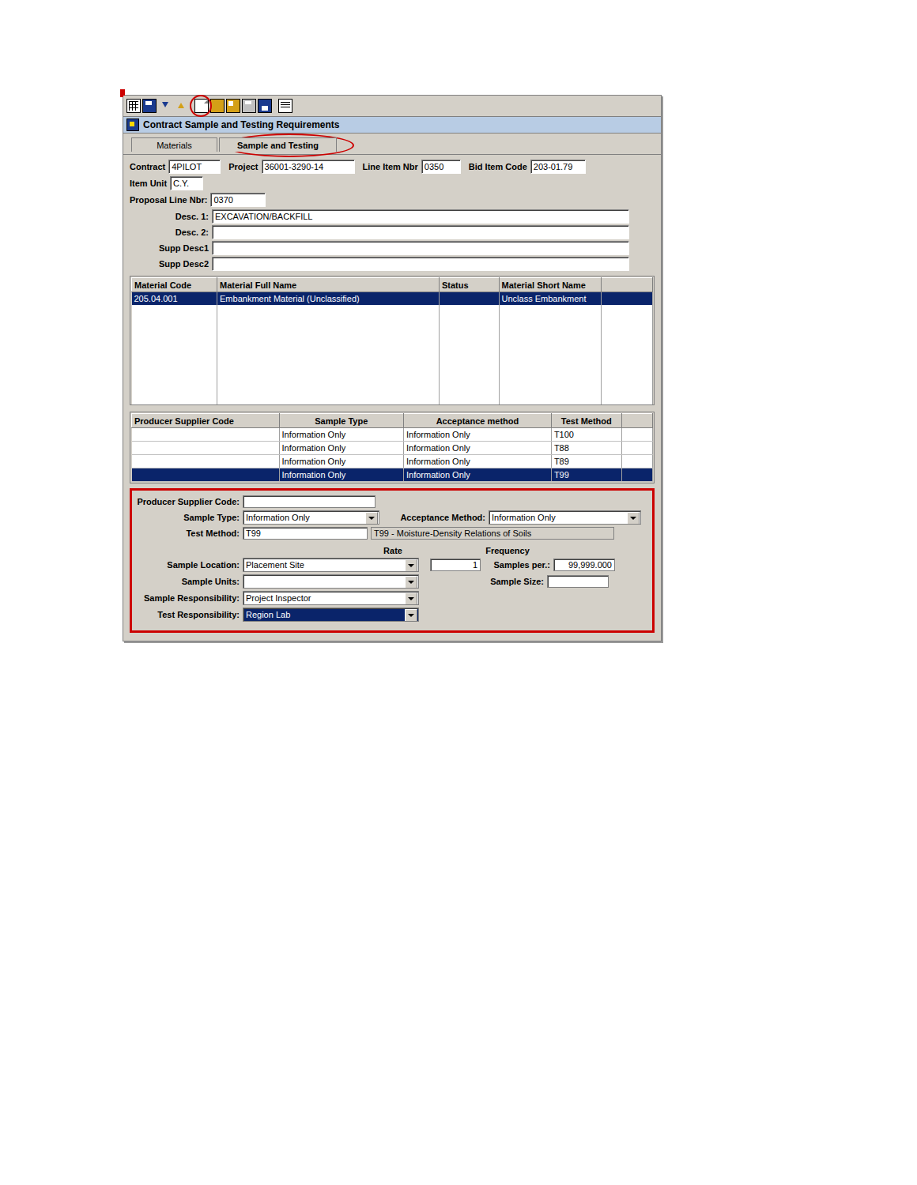Contract Sample and Testing Requirements
Materials Sample and Testing
Contract 4PILOT Project 36001-3290-14 Line Item Nbr 0350 Bid Item Code 203-01.79
Item Unit C.Y.
Proposal Line Nbr: 0370
Desc. 1: EXCAVATION/BACKFILL
Desc. 2:
Supp Desc1
Supp Desc2
| Material Code | Material Full Name | Status | Material Short Name | |
| --- | --- | --- | --- | --- |
| 205.04.001 | Embankment Material (Unclassified) | | Unclass Embankment | |
| Producer Supplier Code | Sample Type | Acceptance method | Test Method | |
| --- | --- | --- | --- | --- |
| | Information Only | Information Only | T100 | |
| | Information Only | Information Only | T88 | |
| | Information Only | Information Only | T89 | |
| | Information Only | Information Only | T99 | |
Producer Supplier Code:
Sample Type: Information Only Acceptance Method: Information Only
Test Method: T99 T99 - Moisture-Density Relations of Soils
Rate Frequency
Sample Location: Placement Site 1 Samples per.: 99,999.000
Sample Units: Sample Size:
Sample Responsibility: Project Inspector
Test Responsibility: Region Lab